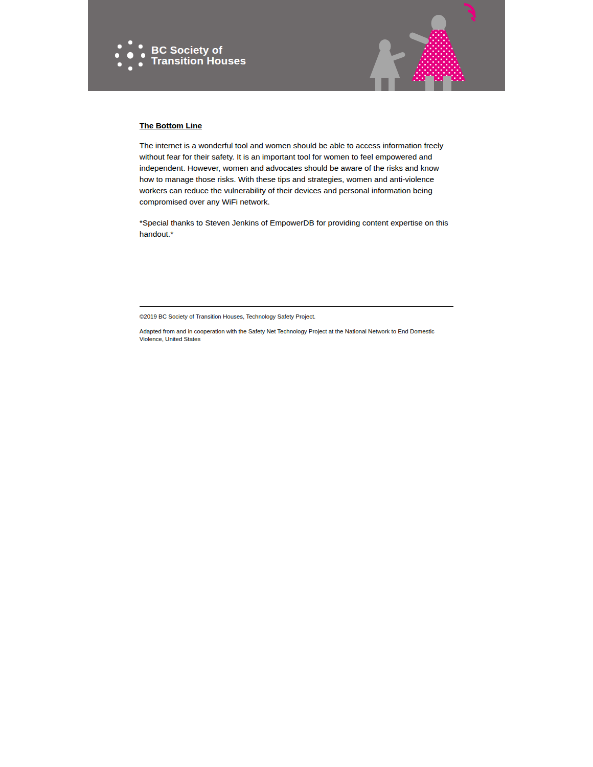BC Society of Transition Houses
The Bottom Line
The internet is a wonderful tool and women should be able to access information freely without fear for their safety. It is an important tool for women to feel empowered and independent. However, women and advocates should be aware of the risks and know how to manage those risks. With these tips and strategies, women and anti-violence workers can reduce the vulnerability of their devices and personal information being compromised over any WiFi network.
*Special thanks to Steven Jenkins of EmpowerDB for providing content expertise on this handout.*
©2019 BC Society of Transition Houses, Technology Safety Project.
Adapted from and in cooperation with the Safety Net Technology Project at the National Network to End Domestic Violence, United States